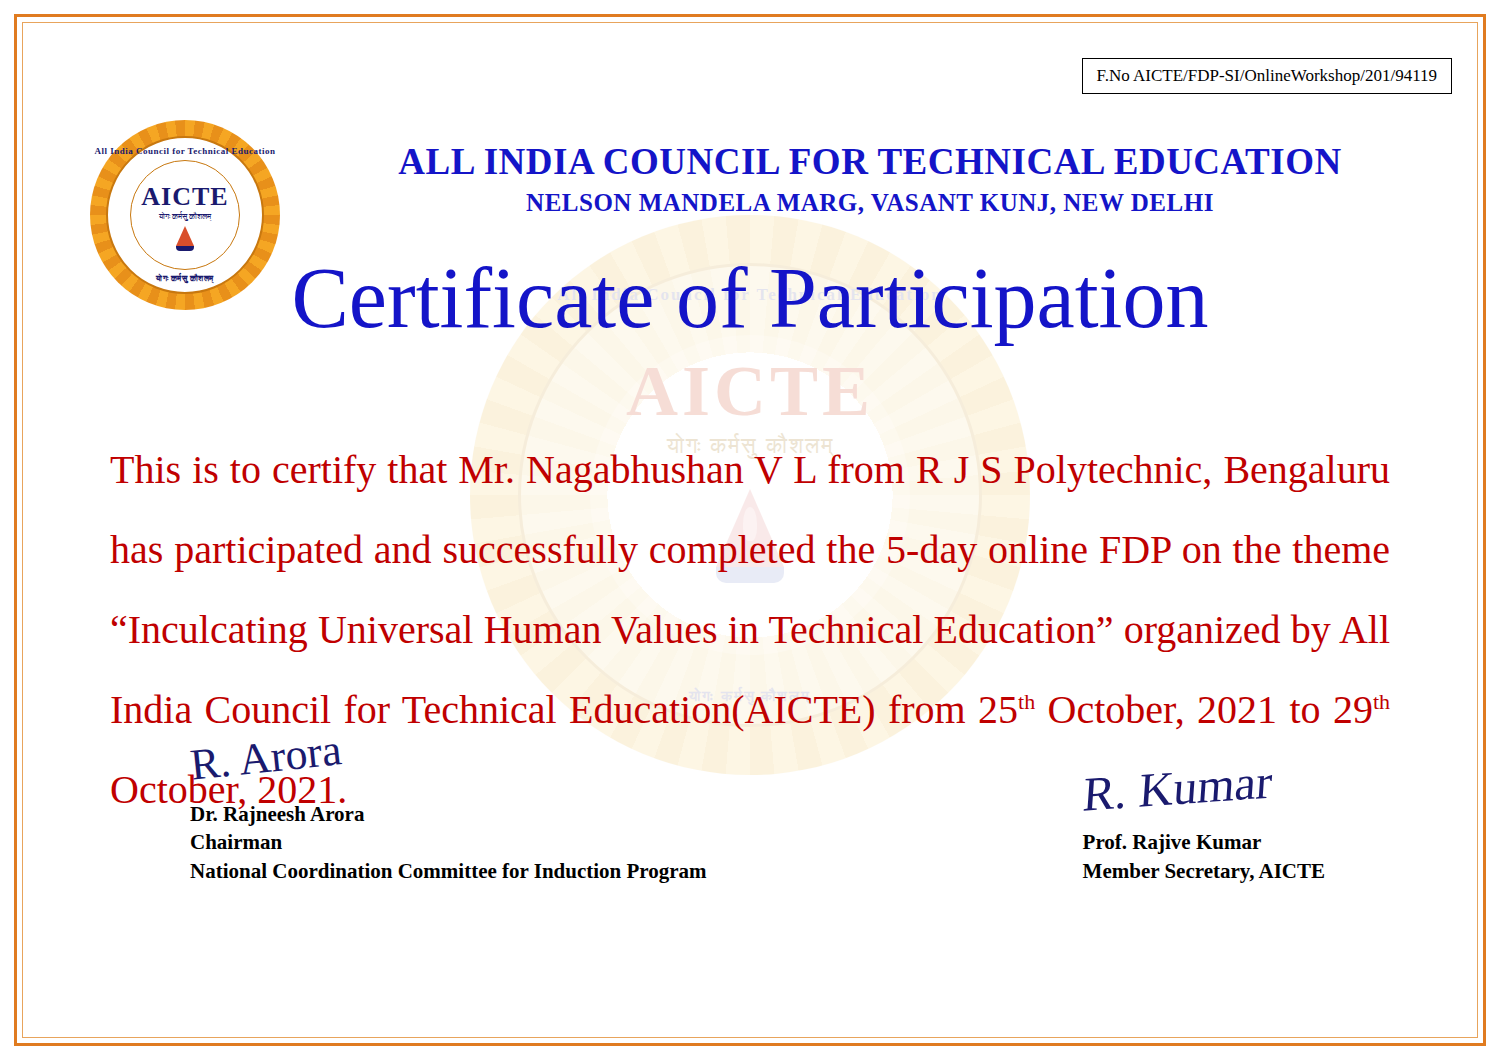F.No AICTE/FDP-SI/OnlineWorkshop/201/94119
All India Council for Technical Education
योगः कर्मसु कौशलम्
AICTE
योगः कर्मसु कौशलम्
All India Council for Technical Education
Nelson Mandela Marg, Vasant Kunj, New Delhi
All India Council for Technical Education
योगः कर्मसु कौशलम्
AICTE
योगः कर्मसु कौशलम्
Certificate of Participation
This is to certify that Mr. Nagabhushan V L from R J S Polytechnic, Bengaluru has participated and successfully completed the 5-day online FDP on the theme “Inculcating Universal Human Values in Technical Education” organized by All India Council for Technical Education(AICTE) from 25th October, 2021 to 29th October, 2021.
R. Arora
Dr. Rajneesh Arora
Chairman
National Coordination Committee for Induction Program
R. Kumar
Prof. Rajive Kumar
Member Secretary, AICTE